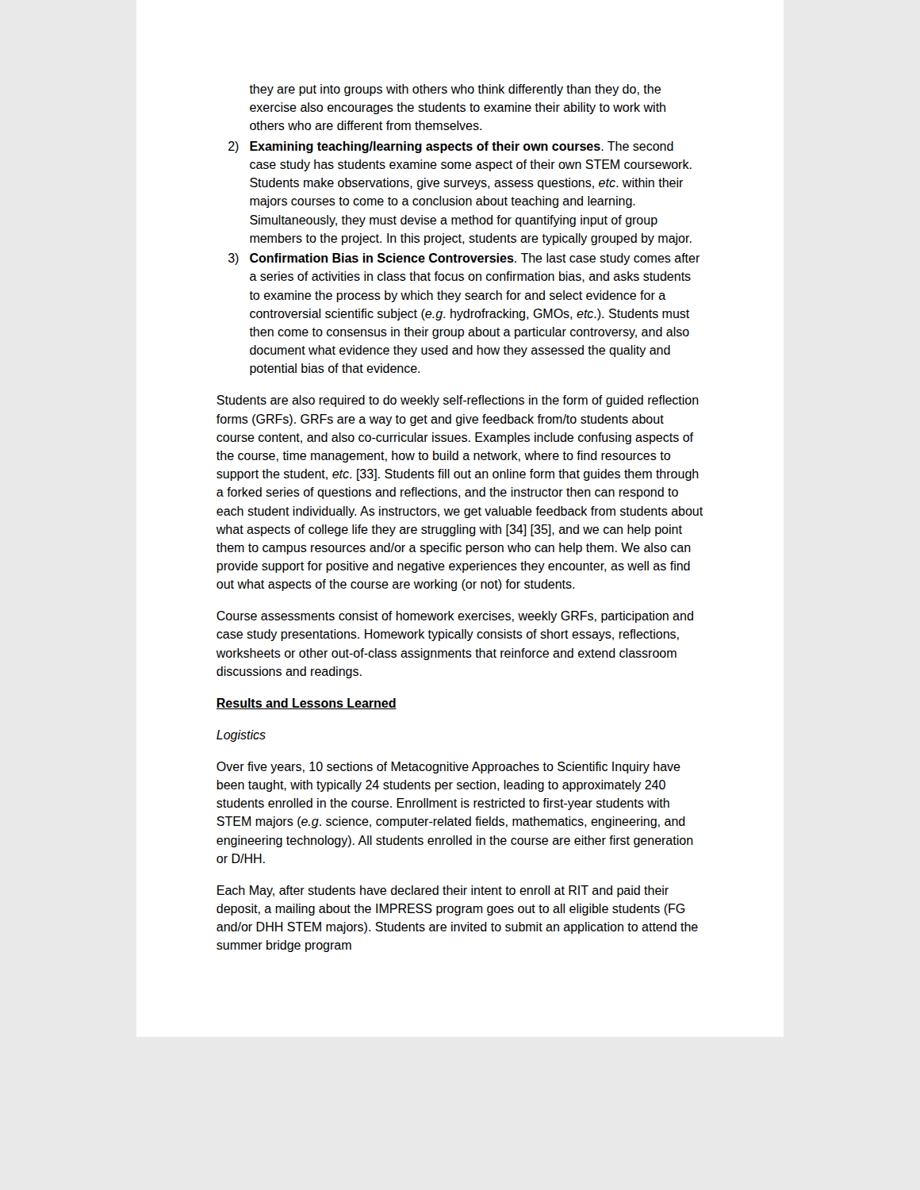they are put into groups with others who think differently than they do, the exercise also encourages the students to examine their ability to work with others who are different from themselves.
2) Examining teaching/learning aspects of their own courses. The second case study has students examine some aspect of their own STEM coursework. Students make observations, give surveys, assess questions, etc. within their majors courses to come to a conclusion about teaching and learning. Simultaneously, they must devise a method for quantifying input of group members to the project. In this project, students are typically grouped by major.
3) Confirmation Bias in Science Controversies. The last case study comes after a series of activities in class that focus on confirmation bias, and asks students to examine the process by which they search for and select evidence for a controversial scientific subject (e.g. hydrofracking, GMOs, etc.). Students must then come to consensus in their group about a particular controversy, and also document what evidence they used and how they assessed the quality and potential bias of that evidence.
Students are also required to do weekly self-reflections in the form of guided reflection forms (GRFs). GRFs are a way to get and give feedback from/to students about course content, and also co-curricular issues. Examples include confusing aspects of the course, time management, how to build a network, where to find resources to support the student, etc. [33]. Students fill out an online form that guides them through a forked series of questions and reflections, and the instructor then can respond to each student individually. As instructors, we get valuable feedback from students about what aspects of college life they are struggling with [34] [35], and we can help point them to campus resources and/or a specific person who can help them. We also can provide support for positive and negative experiences they encounter, as well as find out what aspects of the course are working (or not) for students.
Course assessments consist of homework exercises, weekly GRFs, participation and case study presentations. Homework typically consists of short essays, reflections, worksheets or other out-of-class assignments that reinforce and extend classroom discussions and readings.
Results and Lessons Learned
Logistics
Over five years, 10 sections of Metacognitive Approaches to Scientific Inquiry have been taught, with typically 24 students per section, leading to approximately 240 students enrolled in the course. Enrollment is restricted to first-year students with STEM majors (e.g. science, computer-related fields, mathematics, engineering, and engineering technology). All students enrolled in the course are either first generation or D/HH.
Each May, after students have declared their intent to enroll at RIT and paid their deposit, a mailing about the IMPRESS program goes out to all eligible students (FG and/or DHH STEM majors). Students are invited to submit an application to attend the summer bridge program